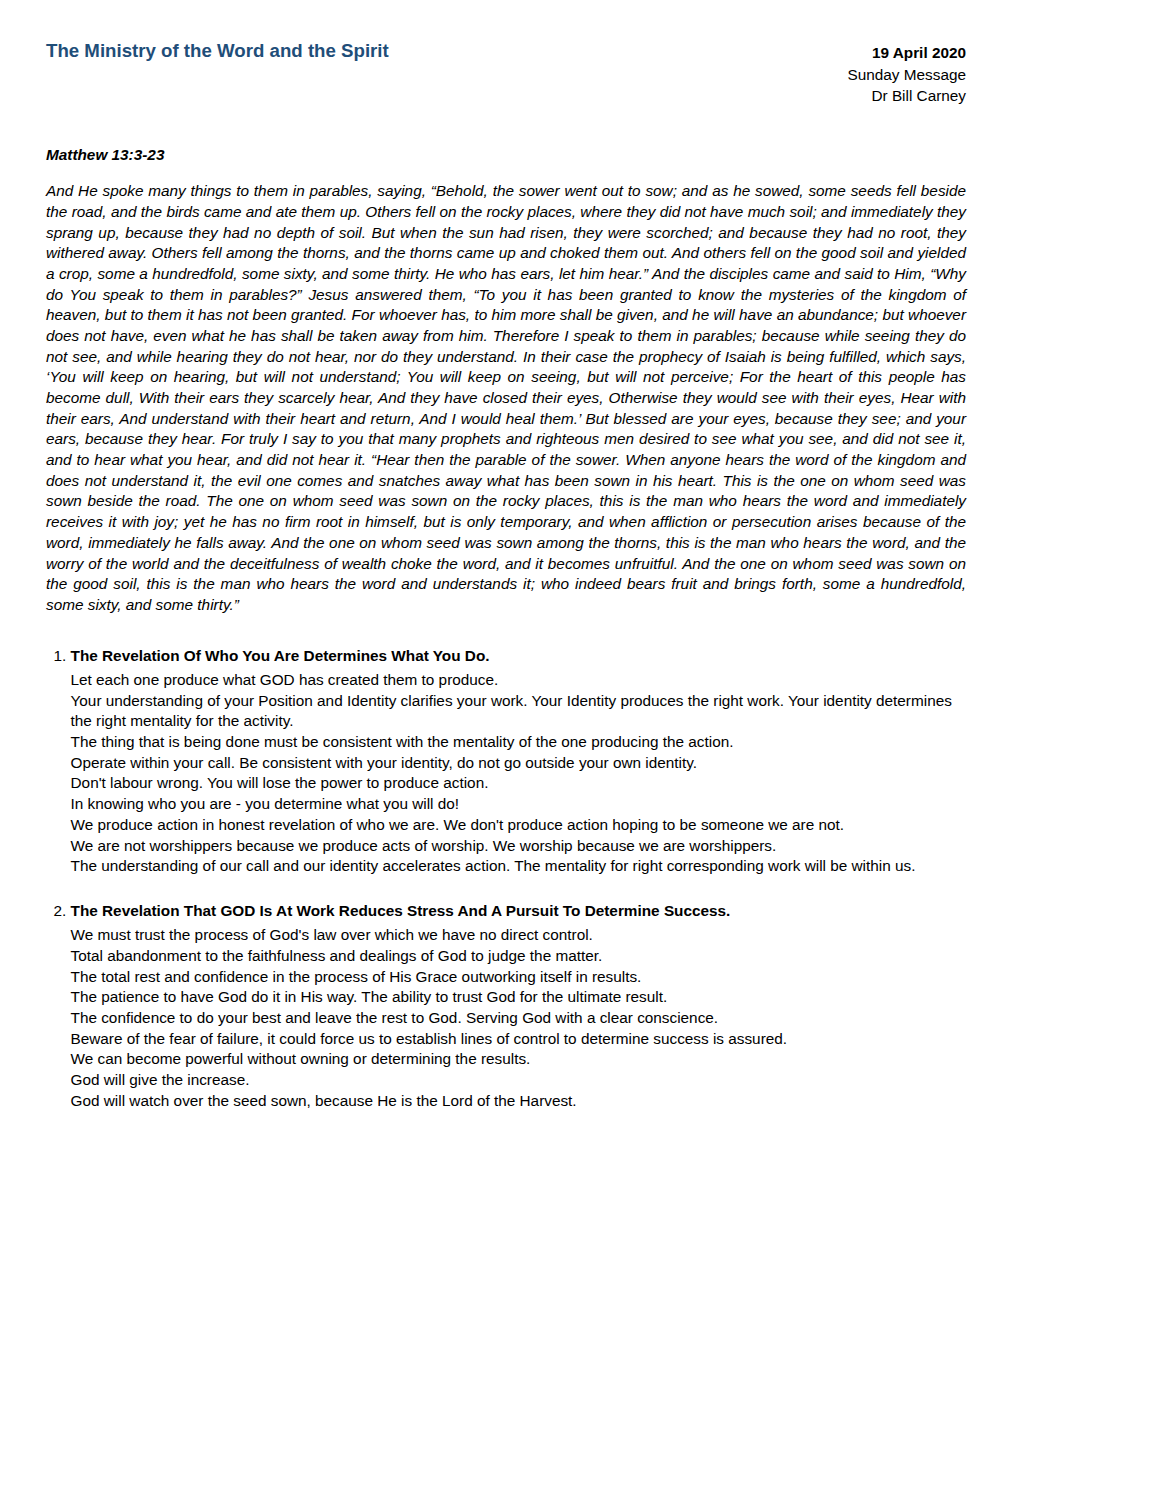The Ministry of the Word and the Spirit
19 April 2020
Sunday Message
Dr Bill Carney
Matthew 13:3-23
And He spoke many things to them in parables, saying, “Behold, the sower went out to sow; and as he sowed, some seeds fell beside the road, and the birds came and ate them up. Others fell on the rocky places, where they did not have much soil; and immediately they sprang up, because they had no depth of soil. But when the sun had risen, they were scorched; and because they had no root, they withered away. Others fell among the thorns, and the thorns came up and choked them out. And others fell on the good soil and yielded a crop, some a hundredfold, some sixty, and some thirty. He who has ears, let him hear.” And the disciples came and said to Him, “Why do You speak to them in parables?” Jesus answered them, “To you it has been granted to know the mysteries of the kingdom of heaven, but to them it has not been granted. For whoever has, to him more shall be given, and he will have an abundance; but whoever does not have, even what he has shall be taken away from him. Therefore I speak to them in parables; because while seeing they do not see, and while hearing they do not hear, nor do they understand. In their case the prophecy of Isaiah is being fulfilled, which says, ‘You will keep on hearing, but will not understand; You will keep on seeing, but will not perceive; For the heart of this people has become dull, With their ears they scarcely hear, And they have closed their eyes, Otherwise they would see with their eyes, Hear with their ears, And understand with their heart and return, And I would heal them.’ But blessed are your eyes, because they see; and your ears, because they hear. For truly I say to you that many prophets and righteous men desired to see what you see, and did not see it, and to hear what you hear, and did not hear it. “Hear then the parable of the sower. When anyone hears the word of the kingdom and does not understand it, the evil one comes and snatches away what has been sown in his heart. This is the one on whom seed was sown beside the road. The one on whom seed was sown on the rocky places, this is the man who hears the word and immediately receives it with joy; yet he has no firm root in himself, but is only temporary, and when affliction or persecution arises because of the word, immediately he falls away. And the one on whom seed was sown among the thorns, this is the man who hears the word, and the worry of the world and the deceitfulness of wealth choke the word, and it becomes unfruitful. And the one on whom seed was sown on the good soil, this is the man who hears the word and understands it; who indeed bears fruit and brings forth, some a hundredfold, some sixty, and some thirty.”
The Revelation Of Who You Are Determines What You Do.
Let each one produce what GOD has created them to produce.
Your understanding of your Position and Identity clarifies your work. Your Identity produces the right work. Your identity determines the right mentality for the activity.
The thing that is being done must be consistent with the mentality of the one producing the action.
Operate within your call. Be consistent with your identity, do not go outside your own identity.
Don't labour wrong. You will lose the power to produce action.
In knowing who you are - you determine what you will do!
We produce action in honest revelation of who we are. We don't produce action hoping to be someone we are not.
We are not worshippers because we produce acts of worship. We worship because we are worshippers.
The understanding of our call and our identity accelerates action. The mentality for right corresponding work will be within us.
The Revelation That GOD Is At Work Reduces Stress And A Pursuit To Determine Success.
We must trust the process of God's law over which we have no direct control.
Total abandonment to the faithfulness and dealings of God to judge the matter.
The total rest and confidence in the process of His Grace outworking itself in results.
The patience to have God do it in His way. The ability to trust God for the ultimate result.
The confidence to do your best and leave the rest to God. Serving God with a clear conscience.
Beware of the fear of failure, it could force us to establish lines of control to determine success is assured.
We can become powerful without owning or determining the results.
God will give the increase.
God will watch over the seed sown, because He is the Lord of the Harvest.